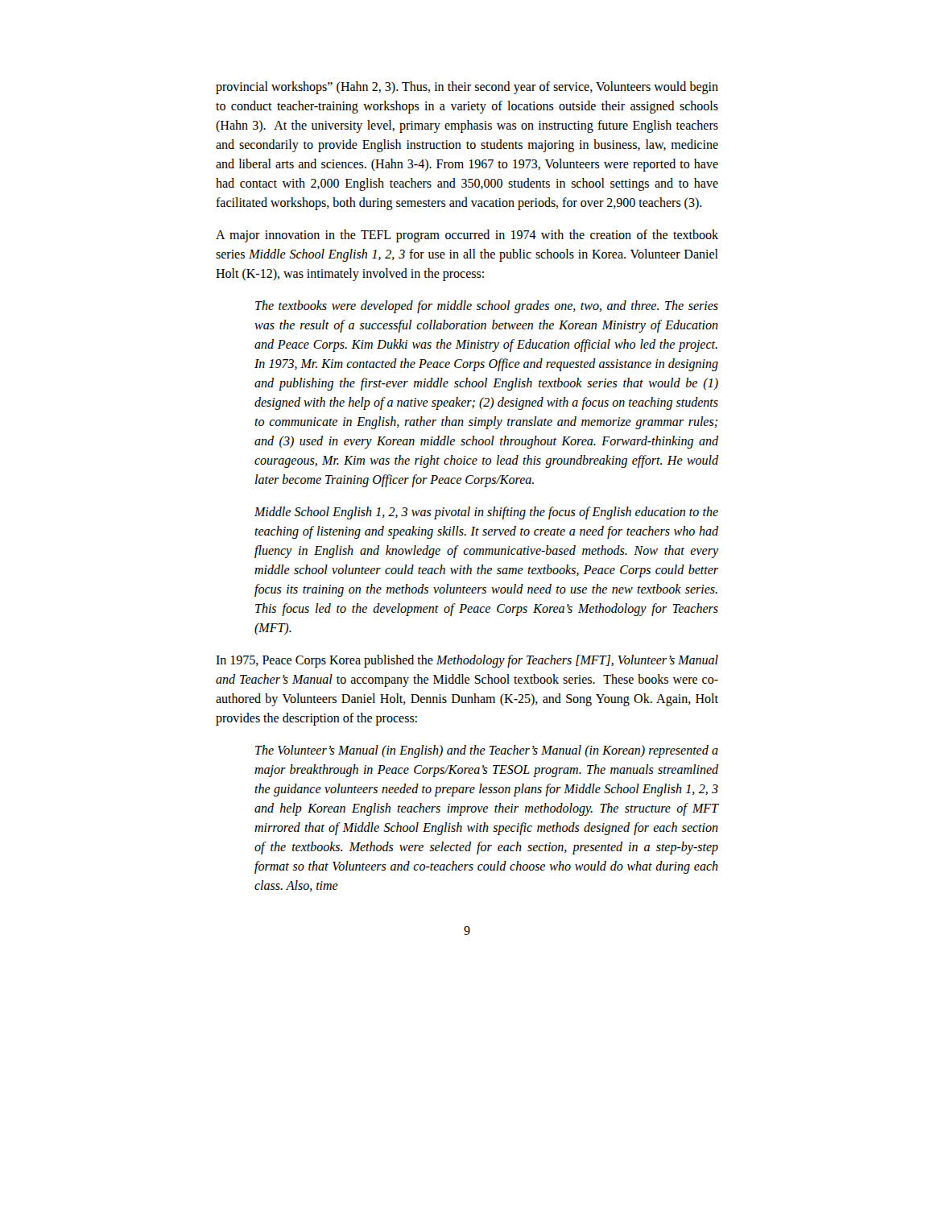provincial workshops” (Hahn 2, 3). Thus, in their second year of service, Volunteers would begin to conduct teacher-training workshops in a variety of locations outside their assigned schools (Hahn 3). At the university level, primary emphasis was on instructing future English teachers and secondarily to provide English instruction to students majoring in business, law, medicine and liberal arts and sciences. (Hahn 3-4). From 1967 to 1973, Volunteers were reported to have had contact with 2,000 English teachers and 350,000 students in school settings and to have facilitated workshops, both during semesters and vacation periods, for over 2,900 teachers (3).
A major innovation in the TEFL program occurred in 1974 with the creation of the textbook series Middle School English 1, 2, 3 for use in all the public schools in Korea. Volunteer Daniel Holt (K-12), was intimately involved in the process:
The textbooks were developed for middle school grades one, two, and three. The series was the result of a successful collaboration between the Korean Ministry of Education and Peace Corps. Kim Dukki was the Ministry of Education official who led the project. In 1973, Mr. Kim contacted the Peace Corps Office and requested assistance in designing and publishing the first-ever middle school English textbook series that would be (1) designed with the help of a native speaker; (2) designed with a focus on teaching students to communicate in English, rather than simply translate and memorize grammar rules; and (3) used in every Korean middle school throughout Korea. Forward-thinking and courageous, Mr. Kim was the right choice to lead this groundbreaking effort. He would later become Training Officer for Peace Corps/Korea.
Middle School English 1, 2, 3 was pivotal in shifting the focus of English education to the teaching of listening and speaking skills. It served to create a need for teachers who had fluency in English and knowledge of communicative-based methods. Now that every middle school volunteer could teach with the same textbooks, Peace Corps could better focus its training on the methods volunteers would need to use the new textbook series. This focus led to the development of Peace Corps Korea’s Methodology for Teachers (MFT).
In 1975, Peace Corps Korea published the Methodology for Teachers [MFT], Volunteer’s Manual and Teacher’s Manual to accompany the Middle School textbook series. These books were co-authored by Volunteers Daniel Holt, Dennis Dunham (K-25), and Song Young Ok. Again, Holt provides the description of the process:
The Volunteer’s Manual (in English) and the Teacher’s Manual (in Korean) represented a major breakthrough in Peace Corps/Korea’s TESOL program. The manuals streamlined the guidance volunteers needed to prepare lesson plans for Middle School English 1, 2, 3 and help Korean English teachers improve their methodology. The structure of MFT mirrored that of Middle School English with specific methods designed for each section of the textbooks. Methods were selected for each section, presented in a step-by-step format so that Volunteers and co-teachers could choose who would do what during each class. Also, time
9